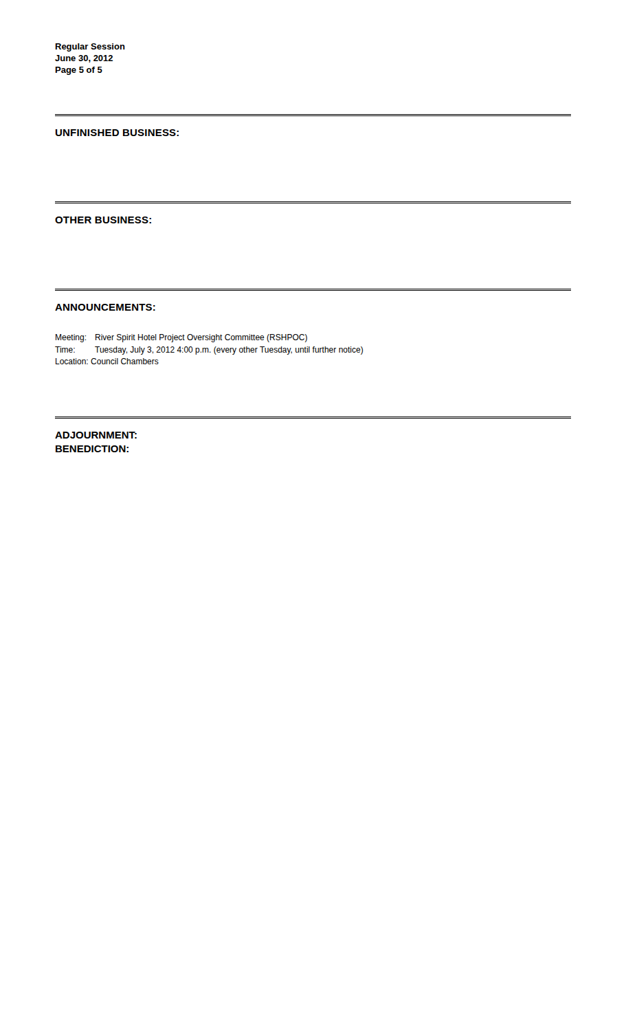Regular Session June 30, 2012 Page 5 of 5
UNFINISHED BUSINESS:
OTHER BUSINESS:
ANNOUNCEMENTS:
Meeting: River Spirit Hotel Project Oversight Committee (RSHPOC) Time: Tuesday, July 3, 2012 4:00 p.m. (every other Tuesday, until further notice) Location: Council Chambers
ADJOURNMENT:
BENEDICTION: